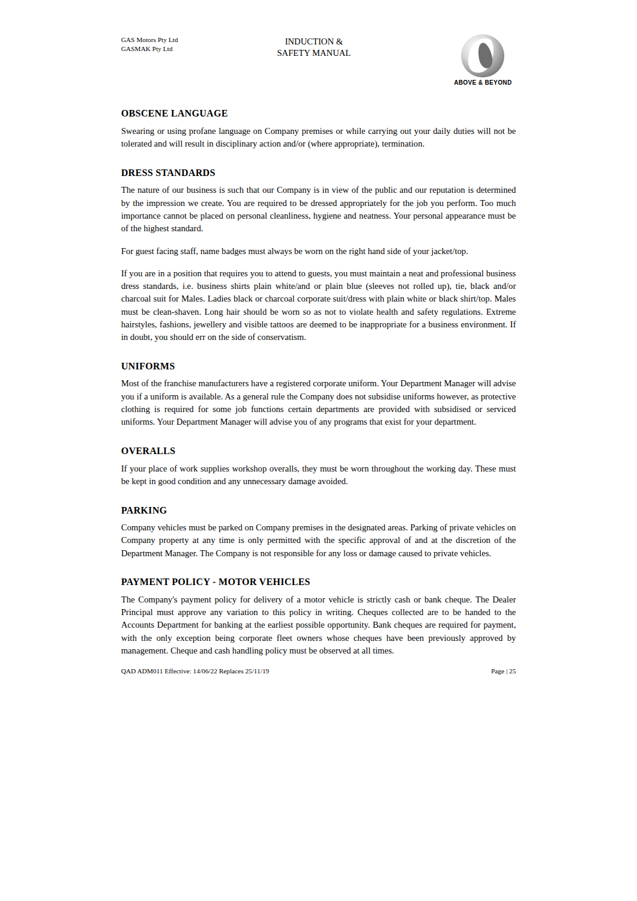GAS Motors Pty Ltd
GASMAK Pty Ltd
INDUCTION &
SAFETY MANUAL
ABOVE & BEYOND
OBSCENE LANGUAGE
Swearing or using profane language on Company premises or while carrying out your daily duties will not be tolerated and will result in disciplinary action and/or (where appropriate), termination.
DRESS STANDARDS
The nature of our business is such that our Company is in view of the public and our reputation is determined by the impression we create. You are required to be dressed appropriately for the job you perform. Too much importance cannot be placed on personal cleanliness, hygiene and neatness. Your personal appearance must be of the highest standard.
For guest facing staff, name badges must always be worn on the right hand side of your jacket/top.
If you are in a position that requires you to attend to guests, you must maintain a neat and professional business dress standards, i.e. business shirts plain white/and or plain blue (sleeves not rolled up), tie, black and/or charcoal suit for Males. Ladies black or charcoal corporate suit/dress with plain white or black shirt/top. Males must be clean-shaven. Long hair should be worn so as not to violate health and safety regulations. Extreme hairstyles, fashions, jewellery and visible tattoos are deemed to be inappropriate for a business environment. If in doubt, you should err on the side of conservatism.
UNIFORMS
Most of the franchise manufacturers have a registered corporate uniform. Your Department Manager will advise you if a uniform is available. As a general rule the Company does not subsidise uniforms however, as protective clothing is required for some job functions certain departments are provided with subsidised or serviced uniforms. Your Department Manager will advise you of any programs that exist for your department.
OVERALLS
If your place of work supplies workshop overalls, they must be worn throughout the working day. These must be kept in good condition and any unnecessary damage avoided.
PARKING
Company vehicles must be parked on Company premises in the designated areas. Parking of private vehicles on Company property at any time is only permitted with the specific approval of and at the discretion of the Department Manager. The Company is not responsible for any loss or damage caused to private vehicles.
PAYMENT POLICY - MOTOR VEHICLES
The Company's payment policy for delivery of a motor vehicle is strictly cash or bank cheque. The Dealer Principal must approve any variation to this policy in writing. Cheques collected are to be handed to the Accounts Department for banking at the earliest possible opportunity. Bank cheques are required for payment, with the only exception being corporate fleet owners whose cheques have been previously approved by management. Cheque and cash handling policy must be observed at all times.
QAD ADM011 Effective: 14/06/22 Replaces 25/11/19 Page | 25